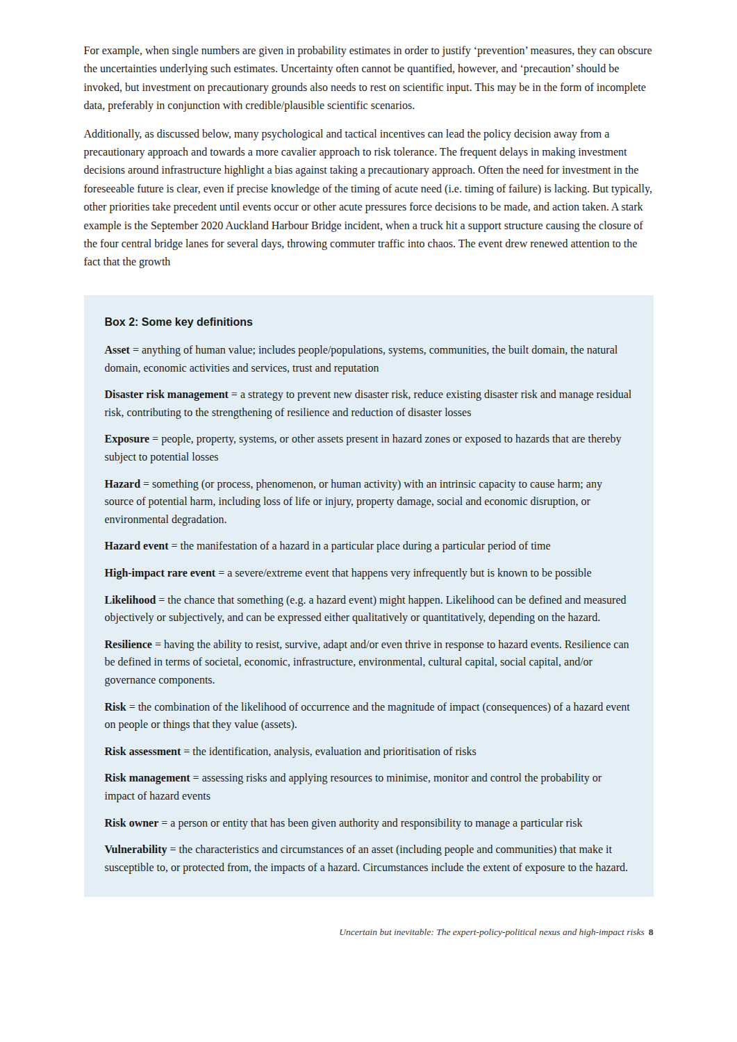For example, when single numbers are given in probability estimates in order to justify ‘prevention’ measures, they can obscure the uncertainties underlying such estimates. Uncertainty often cannot be quantified, however, and ‘precaution’ should be invoked, but investment on precautionary grounds also needs to rest on scientific input. This may be in the form of incomplete data, preferably in conjunction with credible/plausible scientific scenarios.
Additionally, as discussed below, many psychological and tactical incentives can lead the policy decision away from a precautionary approach and towards a more cavalier approach to risk tolerance. The frequent delays in making investment decisions around infrastructure highlight a bias against taking a precautionary approach. Often the need for investment in the foreseeable future is clear, even if precise knowledge of the timing of acute need (i.e. timing of failure) is lacking. But typically, other priorities take precedent until events occur or other acute pressures force decisions to be made, and action taken. A stark example is the September 2020 Auckland Harbour Bridge incident, when a truck hit a support structure causing the closure of the four central bridge lanes for several days, throwing commuter traffic into chaos. The event drew renewed attention to the fact that the growth
Box 2: Some key definitions
Asset = anything of human value; includes people/populations, systems, communities, the built domain, the natural domain, economic activities and services, trust and reputation
Disaster risk management = a strategy to prevent new disaster risk, reduce existing disaster risk and manage residual risk, contributing to the strengthening of resilience and reduction of disaster losses
Exposure = people, property, systems, or other assets present in hazard zones or exposed to hazards that are thereby subject to potential losses
Hazard = something (or process, phenomenon, or human activity) with an intrinsic capacity to cause harm; any source of potential harm, including loss of life or injury, property damage, social and economic disruption, or environmental degradation.
Hazard event = the manifestation of a hazard in a particular place during a particular period of time
High-impact rare event = a severe/extreme event that happens very infrequently but is known to be possible
Likelihood = the chance that something (e.g. a hazard event) might happen. Likelihood can be defined and measured objectively or subjectively, and can be expressed either qualitatively or quantitatively, depending on the hazard.
Resilience = having the ability to resist, survive, adapt and/or even thrive in response to hazard events. Resilience can be defined in terms of societal, economic, infrastructure, environmental, cultural capital, social capital, and/or governance components.
Risk = the combination of the likelihood of occurrence and the magnitude of impact (consequences) of a hazard event on people or things that they value (assets).
Risk assessment = the identification, analysis, evaluation and prioritisation of risks
Risk management = assessing risks and applying resources to minimise, monitor and control the probability or impact of hazard events
Risk owner = a person or entity that has been given authority and responsibility to manage a particular risk
Vulnerability = the characteristics and circumstances of an asset (including people and communities) that make it susceptible to, or protected from, the impacts of a hazard. Circumstances include the extent of exposure to the hazard.
Uncertain but inevitable: The expert-policy-political nexus and high-impact risks8